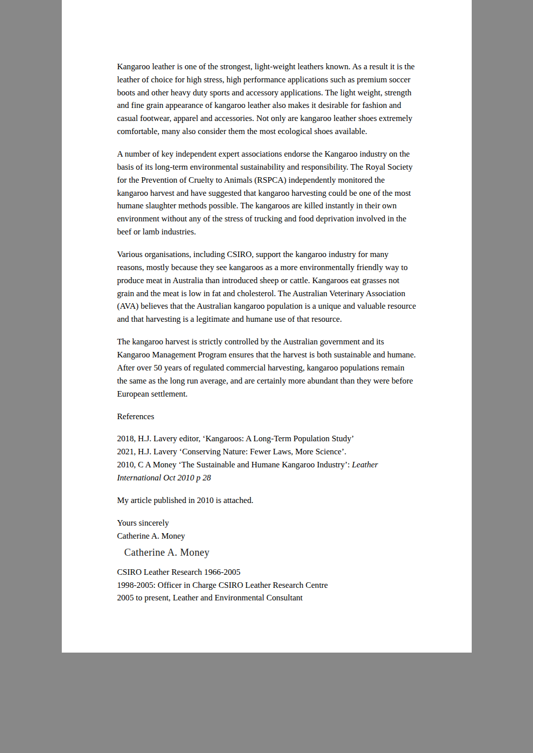Kangaroo leather is one of the strongest, light-weight leathers known. As a result it is the leather of choice for high stress, high performance applications such as premium soccer boots and other heavy duty sports and accessory applications. The light weight, strength and fine grain appearance of kangaroo leather also makes it desirable for fashion and casual footwear, apparel and accessories. Not only are kangaroo leather shoes extremely comfortable, many also consider them the most ecological shoes available.
A number of key independent expert associations endorse the Kangaroo industry on the basis of its long-term environmental sustainability and responsibility. The Royal Society for the Prevention of Cruelty to Animals (RSPCA) independently monitored the kangaroo harvest and have suggested that kangaroo harvesting could be one of the most humane slaughter methods possible. The kangaroos are killed instantly in their own environment without any of the stress of trucking and food deprivation involved in the beef or lamb industries.
Various organisations, including CSIRO, support the kangaroo industry for many reasons, mostly because they see kangaroos as a more environmentally friendly way to produce meat in Australia than introduced sheep or cattle. Kangaroos eat grasses not grain and the meat is low in fat and cholesterol. The Australian Veterinary Association (AVA) believes that the Australian kangaroo population is a unique and valuable resource and that harvesting is a legitimate and humane use of that resource.
The kangaroo harvest is strictly controlled by the Australian government and its Kangaroo Management Program ensures that the harvest is both sustainable and humane. After over 50 years of regulated commercial harvesting, kangaroo populations remain the same as the long run average, and are certainly more abundant than they were before European settlement.
References
2018, H.J. Lavery editor, ‘Kangaroos: A Long-Term Population Study’
2021, H.J. Lavery ‘Conserving Nature: Fewer Laws, More Science’.
2010, C A Money ‘The Sustainable and Humane Kangaroo Industry’: Leather International Oct 2010 p 28
My article published in 2010 is attached.
Yours sincerely
Catherine A. Money
Catherine A. Money
CSIRO Leather Research 1966-2005
1998-2005: Officer in Charge CSIRO Leather Research Centre
2005 to present, Leather and Environmental Consultant